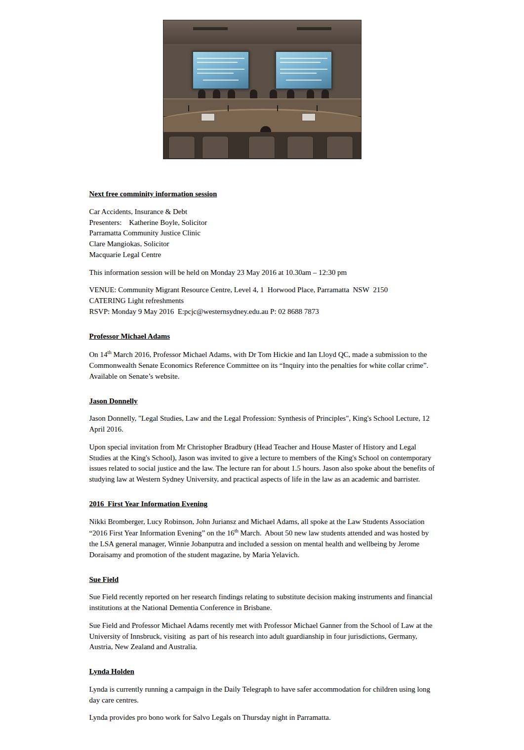Next free comminity information session
Car Accidents, Insurance & Debt
Presenters: Katherine Boyle, Solicitor
Parramatta Community Justice Clinic
Clare Mangiokas, Solicitor
Macquarie Legal Centre
This information session will be held on Monday 23 May 2016 at 10.30am – 12:30 pm
VENUE: Community Migrant Resource Centre, Level 4, 1 Horwood Place, Parramatta NSW 2150
CATERING Light refreshments
RSVP: Monday 9 May 2016 E:pcjc@westernsydney.edu.au P: 02 8688 7873
Professor Michael Adams
On 14th March 2016, Professor Michael Adams, with Dr Tom Hickie and Ian Lloyd QC, made a submission to the Commonwealth Senate Economics Reference Committee on its “Inquiry into the penalties for white collar crime”. Available on Senate’s website.
Jason Donnelly
Jason Donnelly, "Legal Studies, Law and the Legal Profession: Synthesis of Principles", King's School Lecture, 12 April 2016.
Upon special invitation from Mr Christopher Bradbury (Head Teacher and House Master of History and Legal Studies at the King's School), Jason was invited to give a lecture to members of the King's School on contemporary issues related to social justice and the law. The lecture ran for about 1.5 hours. Jason also spoke about the benefits of studying law at Western Sydney University, and practical aspects of life in the law as an academic and barrister.
2016 First Year Information Evening
Nikki Bromberger, Lucy Robinson, John Juriansz and Michael Adams, all spoke at the Law Students Association “2016 First Year Information Evening” on the 16th March. About 50 new law students attended and was hosted by the LSA general manager, Winnie Jobanputra and included a session on mental health and wellbeing by Jerome Doraisamy and promotion of the student magazine, by Maria Yelavich.
Sue Field
Sue Field recently reported on her research findings relating to substitute decision making instruments and financial institutions at the National Dementia Conference in Brisbane.
Sue Field and Professor Michael Adams recently met with Professor Michael Ganner from the School of Law at the University of Innsbruck, visiting as part of his research into adult guardianship in four jurisdictions, Germany, Austria, New Zealand and Australia.
Lynda Holden
Lynda is currently running a campaign in the Daily Telegraph to have safer accommodation for children using long day care centres.
Lynda provides pro bono work for Salvo Legals on Thursday night in Parramatta.